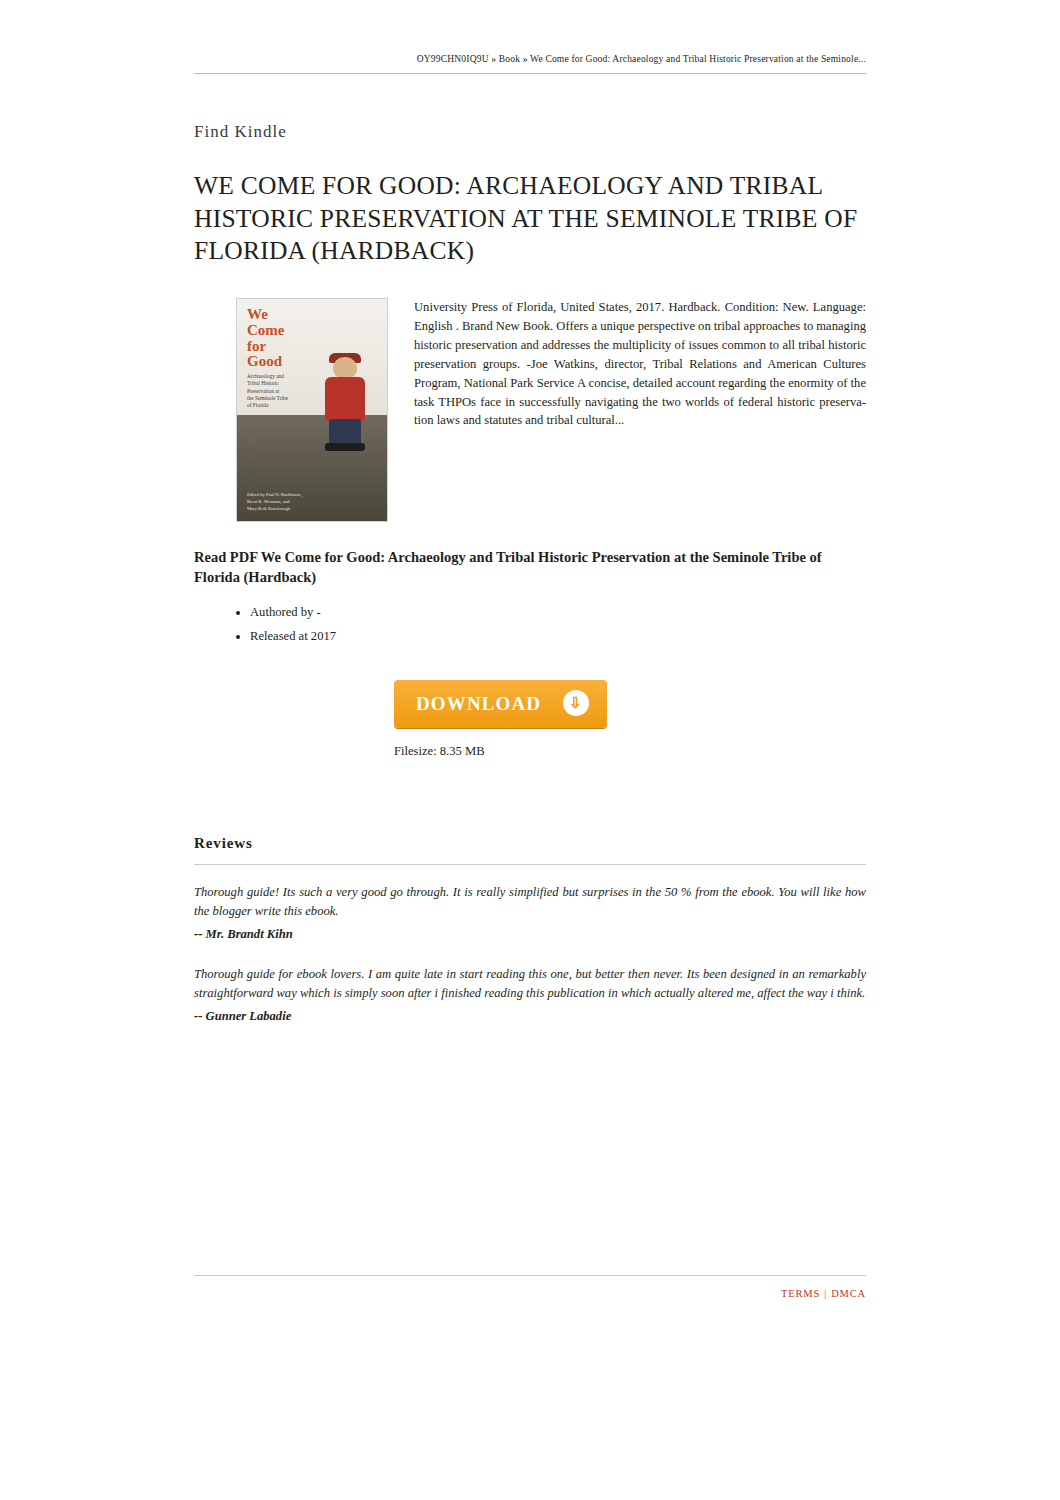OY99CHN0IQ9U » Book » We Come for Good: Archaeology and Tribal Historic Preservation at the Seminole...
Find Kindle
WE COME FOR GOOD: ARCHAEOLOGY AND TRIBAL HISTORIC PRESERVATION AT THE SEMINOLE TRIBE OF FLORIDA (HARDBACK)
We
Come
for
Good
Archaeology and
Tribal Historic
Preservation at
the Seminole Tribe
of Florida
Edited by Paul N. Backhouse,
Brent R. Weisman, and
Mary Beth Rosebrough
University Press of Florida, United States, 2017. Hardback. Condition: New. Language: English . Brand New Book. Offers a unique perspective on tribal approaches to managing historic preservation and addresses the multiplicity of issues common to all tribal historic preservation groups. -Joe Watkins, director, Tribal Relations and American Cultures Program, National Park Service A concise, detailed account regarding the enormity of the task THPOs face in successfully navigating the two worlds of federal historic preservation laws and statutes and tribal cultural...
Read PDF We Come for Good: Archaeology and Tribal Historic Preservation at the Seminole Tribe of Florida (Hardback)
Authored by -
Released at 2017
DOWNLOAD ⇩
Filesize: 8.35 MB
Reviews
Thorough guide! Its such a very good go through. It is really simplified but surprises in the 50 % from the ebook. You will like how the blogger write this ebook.
-- Mr. Brandt Kihn
Thorough guide for ebook lovers. I am quite late in start reading this one, but better then never. Its been designed in an remarkably straightforward way which is simply soon after i finished reading this publication in which actually altered me, affect the way i think.
-- Gunner Labadie
TERMS|DMCA